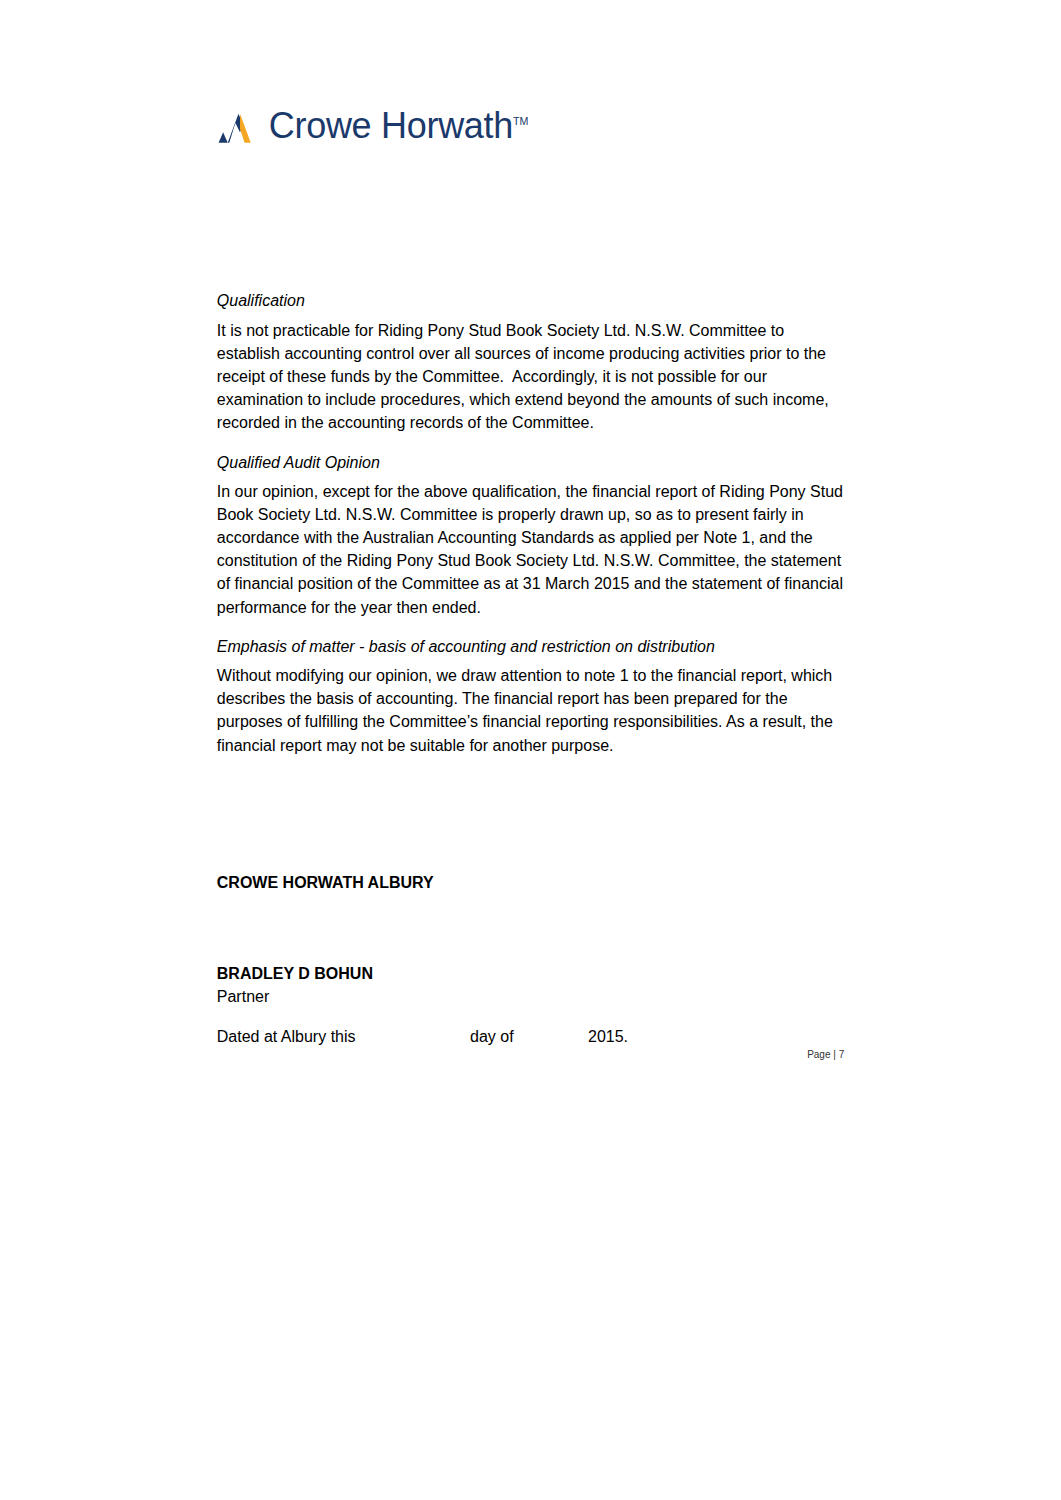Crowe HorwathTM
Qualification
It is not practicable for Riding Pony Stud Book Society Ltd. N.S.W. Committee to establish accounting control over all sources of income producing activities prior to the receipt of these funds by the Committee. Accordingly, it is not possible for our examination to include procedures, which extend beyond the amounts of such income, recorded in the accounting records of the Committee.
Qualified Audit Opinion
In our opinion, except for the above qualification, the financial report of Riding Pony Stud Book Society Ltd. N.S.W. Committee is properly drawn up, so as to present fairly in accordance with the Australian Accounting Standards as applied per Note 1, and the constitution of the Riding Pony Stud Book Society Ltd. N.S.W. Committee, the statement of financial position of the Committee as at 31 March 2015 and the statement of financial performance for the year then ended.
Emphasis of matter - basis of accounting and restriction on distribution
Without modifying our opinion, we draw attention to note 1 to the financial report, which describes the basis of accounting. The financial report has been prepared for the purposes of fulfilling the Committee’s financial reporting responsibilities. As a result, the financial report may not be suitable for another purpose.
CROWE HORWATH ALBURY
BRADLEY D BOHUN
Partner
Dated at Albury this day of 2015.
Page | 7